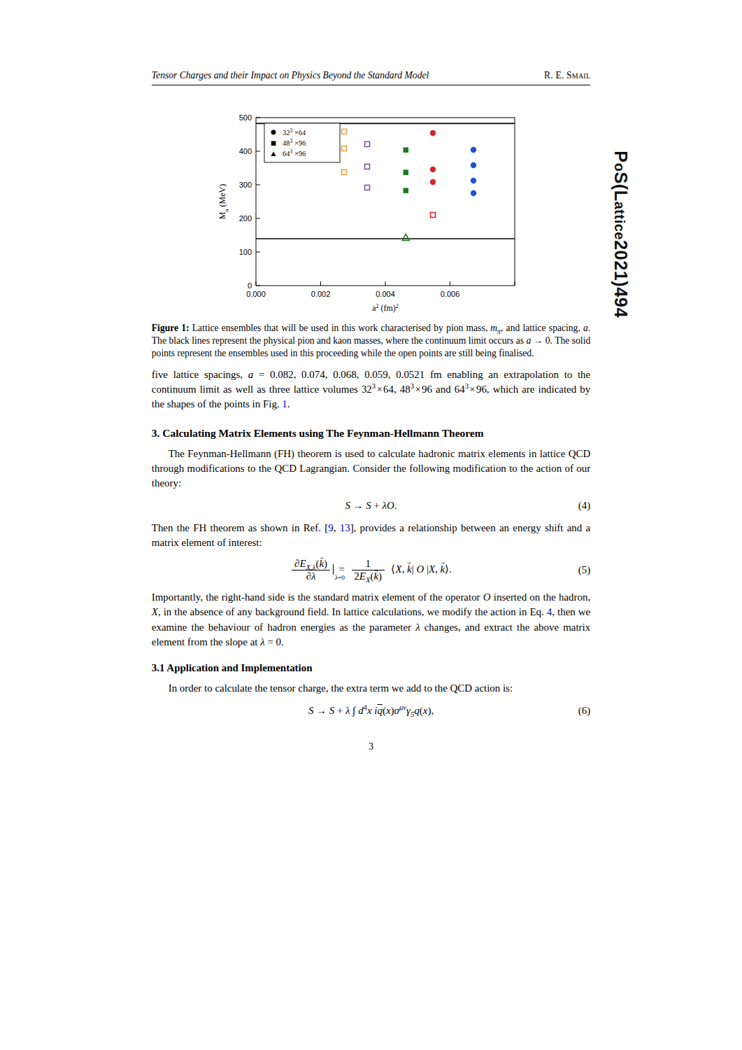Tensor Charges and their Impact on Physics Beyond the Standard Model R. E. Smail
Po S(Lattice2021)494
0 100 200 300 400 500 0.000 0.002 0.004 0.006 a2 (fm)2 Mπ (MeV) 323 ×64 483 ×96 643 ×96
Figure 1: Lattice ensembles that will be used in this work characterised by pion mass, mπ, and lattice spacing, a. The black lines represent the physical pion and kaon masses, where the continuum limit occurs as a → 0. The solid points represent the ensembles used in this proceeding while the open points are still being finalised.
five lattice spacings, a = 0.082, 0.074, 0.068, 0.059, 0.0521 fm enabling an extrapolation to the continuum limit as well as three lattice volumes 323 × 64, 483 × 96 and 643 × 96, which are indicated by the shapes of the points in Fig. 1.
3. Calculating Matrix Elements using The Feynman-Hellmann Theorem
The Feynman-Hellmann (FH) theorem is used to calculate hadronic matrix elements in lattice QCD through modifications to the QCD Lagrangian. Consider the following modification to the action of our theory:
S → S + λO.
(4)
Then the FH theorem as shown in Ref. [9, 13], provides a relationship between an energy shift and a matrix element of interest:
∂EX,λ(k) ∂λ λ=0 = 1 2EX(k) ⟨X, k| O |X, k⟩.
(5)
Importantly, the right-hand side is the standard matrix element of the operator O inserted on the hadron, X, in the absence of any background field. In lattice calculations, we modify the action in Eq. 4, then we examine the behaviour of hadron energies as the parameter λ changes, and extract the above matrix element from the slope at λ = 0.
3.1 Application and Implementation
In order to calculate the tensor charge, the extra term we add to the QCD action is:
S → S + λ ∫ d4x i q(x)σμνγ5q(x),
(6)
3